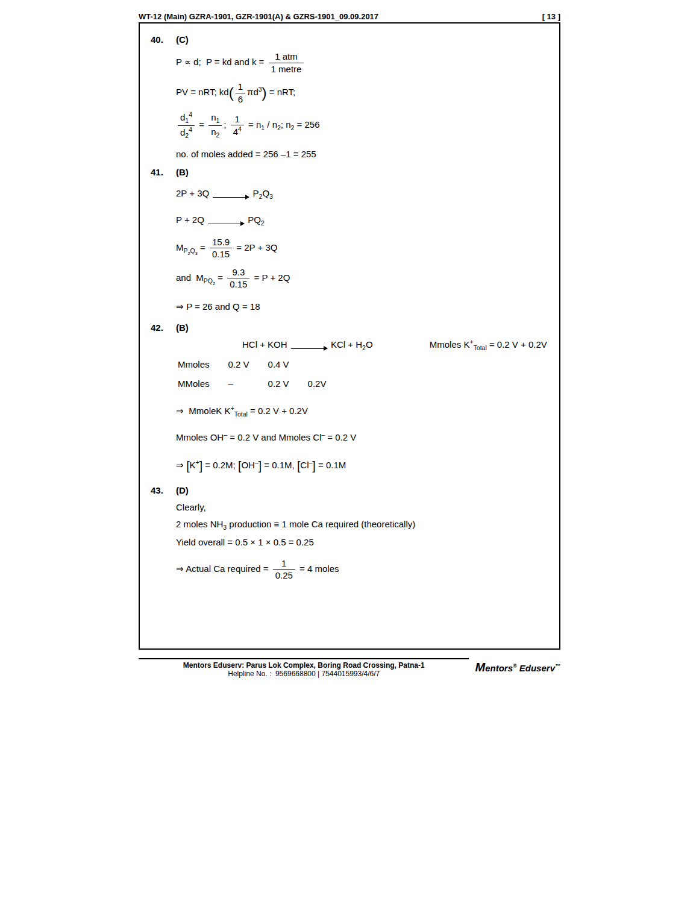WT-12 (Main) GZRA-1901, GZR-1901(A) & GZRS-1901_09.09.2017
[ 13 ]
40.
(C)
P ∝ d; P = kd and k = 1 atm 1 metre
PV = nRT; kd(16πd3) = nRT;
d14 d24 = n1 n2; 144 = n1 / n2; n2 = 256
no. of moles added = 256 –1 = 255
41.
(B)
2P + 3Q P2Q3
P + 2Q PQ2
MP2Q3 = 15.90.15 = 2P + 3Q
and MPQ2 = 9.30.15 = P + 2Q
⇒ P = 26 and Q = 18
42.
(B)
HCl + KOH KCl + H2O Mmoles K+Total = 0.2 V + 0.2V
| Mmoles | 0.2 V | 0.4 V |
| MMoles | – | 0.2 V | 0.2V |
⇒ MmoleK K+Total = 0.2 V + 0.2V
Mmoles OH– = 0.2 V and Mmoles Cl– = 0.2 V
⇒ [K+] = 0.2M; [OH–] = 0.1M, [Cl–] = 0.1M
43.
(D)
Clearly,
2 moles NH3 production ≡ 1 mole Ca required (theoretically)
Yield overall = 0.5 × 1 × 0.5 = 0.25
⇒ Actual Ca required = 10.25 = 4 moles
Mentors Eduserv: Parus Lok Complex, Boring Road Crossing, Patna-1
Helpline No. : 9569668800 | 7544015993/4/6/7
Mentors® Eduserv™